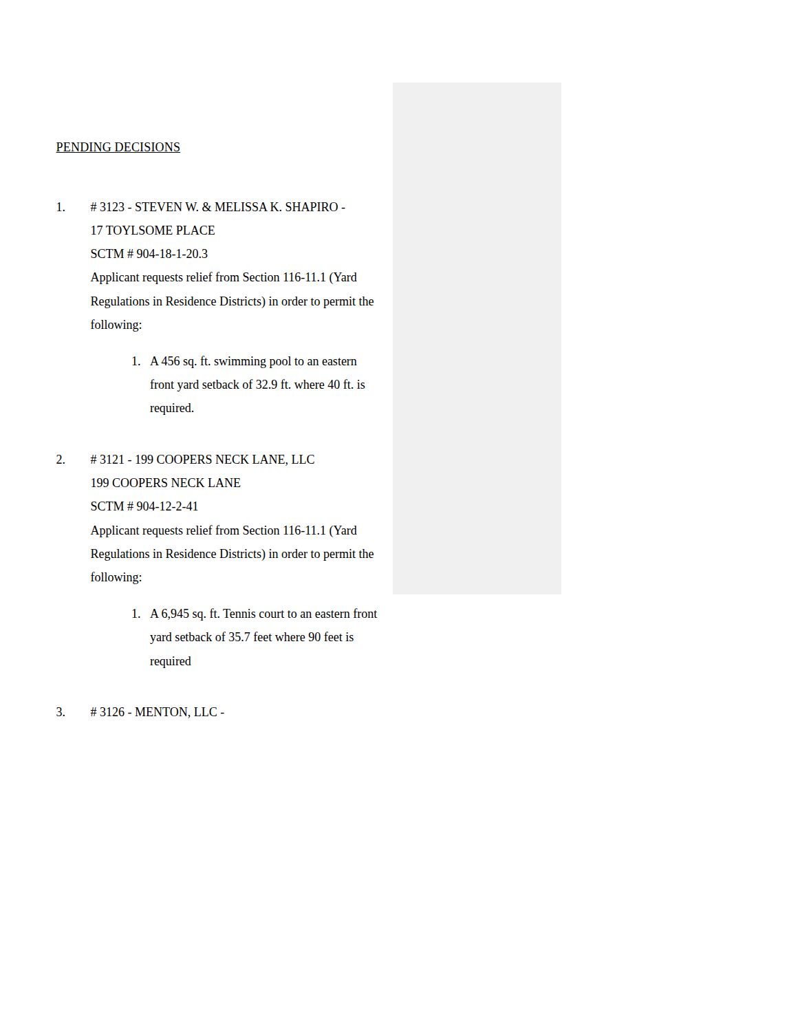PENDING DECISIONS
1.
# 3123 - STEVEN W. & MELISSA K. SHAPIRO -
17 TOYLSOME PLACE
SCTM # 904-18-1-20.3
Applicant requests relief from Section 116-11.1 (Yard Regulations in Residence Districts) in order to permit the following:
1.
A 456 sq. ft. swimming pool to an eastern front yard setback of 32.9 ft. where 40 ft. is required.
2.
# 3121 - 199 COOPERS NECK LANE, LLC
199 COOPERS NECK LANE
SCTM # 904-12-2-41
Applicant requests relief from Section 116-11.1 (Yard Regulations in Residence Districts) in order to permit the following:
1.
A 6,945 sq. ft. Tennis court to an eastern front yard setback of 35.7 feet where 90 feet is required
3.
# 3126 - MENTON, LLC -